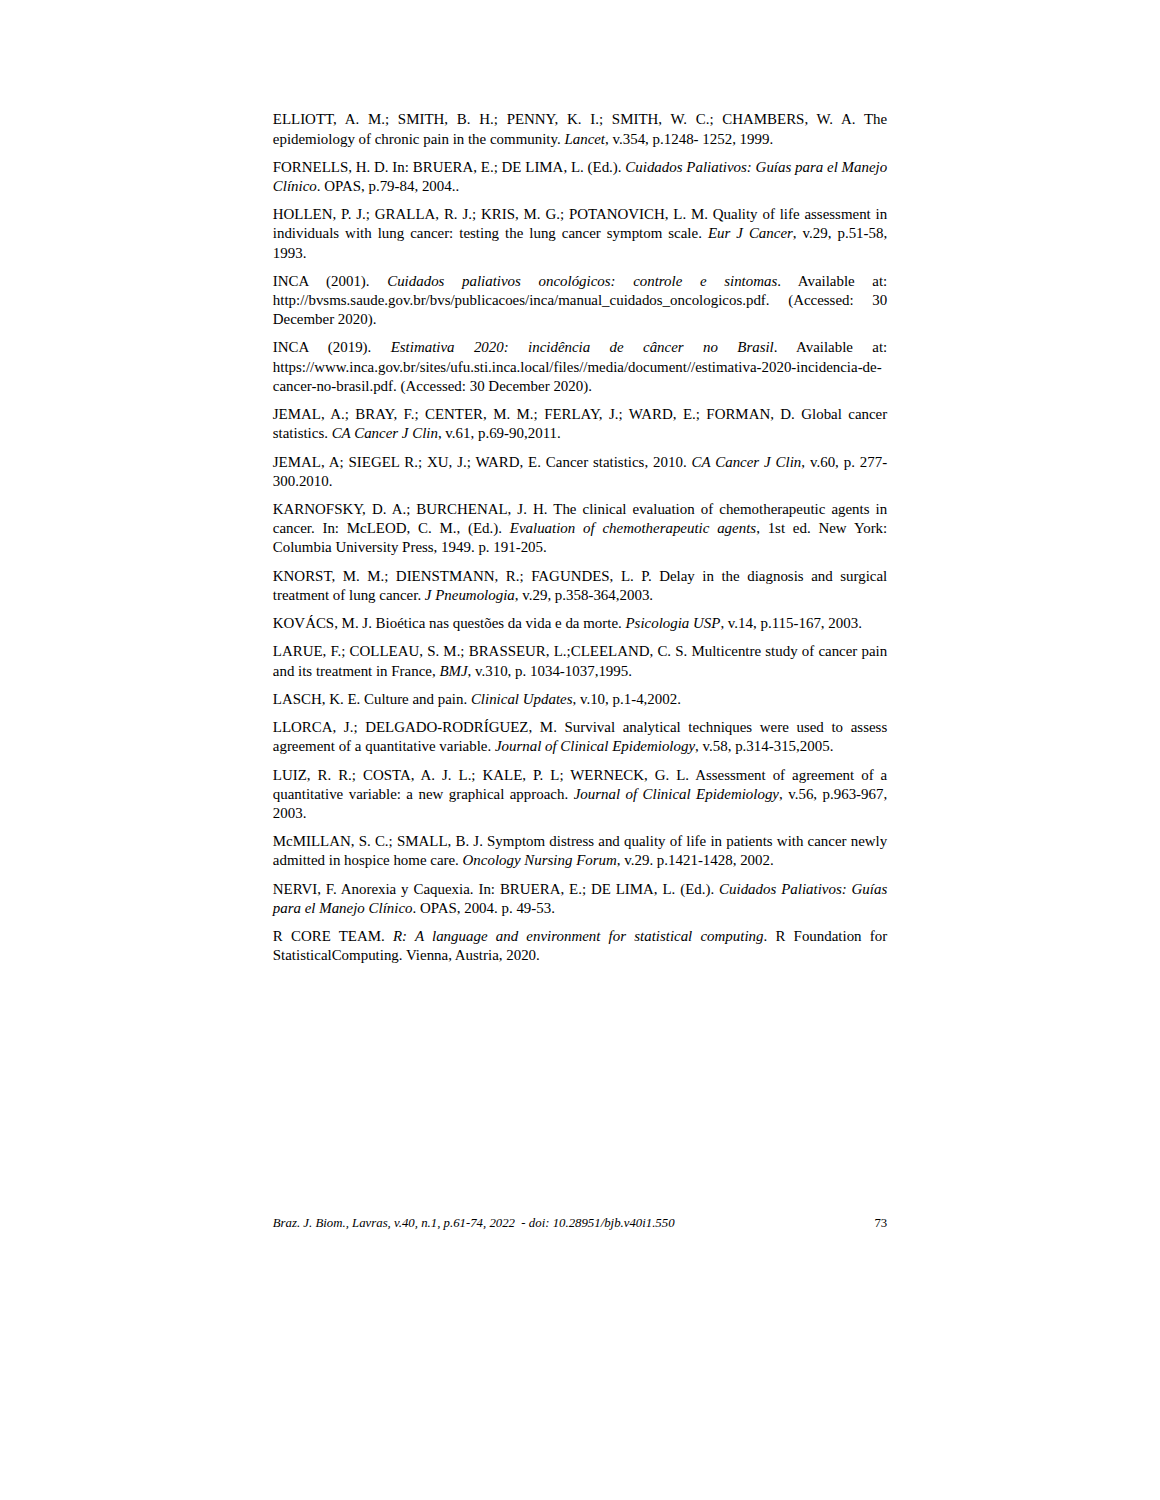ELLIOTT, A. M.; SMITH, B. H.; PENNY, K. I.; SMITH, W. C.; CHAMBERS, W. A. The epidemiology of chronic pain in the community. Lancet, v.354, p.1248- 1252, 1999.
FORNELLS, H. D. In: BRUERA, E.; DE LIMA, L. (Ed.). Cuidados Paliativos: Guías para el Manejo Clínico. OPAS, p.79-84, 2004..
HOLLEN, P. J.; GRALLA, R. J.; KRIS, M. G.; POTANOVICH, L. M. Quality of life assessment in individuals with lung cancer: testing the lung cancer symptom scale. Eur J Cancer, v.29, p.51-58, 1993.
INCA (2001). Cuidados paliativos oncológicos: controle e sintomas. Available at: http://bvsms.saude.gov.br/bvs/publicacoes/inca/manual_cuidados_oncologicos.pdf. (Accessed: 30 December 2020).
INCA (2019). Estimativa 2020: incidência de câncer no Brasil. Available at: https://www.inca.gov.br/sites/ufu.sti.inca.local/files//media/document//estimativa-2020-incidencia-de-cancer-no-brasil.pdf. (Accessed: 30 December 2020).
JEMAL, A.; BRAY, F.; CENTER, M. M.; FERLAY, J.; WARD, E.; FORMAN, D. Global cancer statistics. CA Cancer J Clin, v.61, p.69-90,2011.
JEMAL, A; SIEGEL R.; XU, J.; WARD, E. Cancer statistics, 2010. CA Cancer J Clin, v.60, p. 277-300.2010.
KARNOFSKY, D. A.; BURCHENAL, J. H. The clinical evaluation of chemotherapeutic agents in cancer. In: McLEOD, C. M., (Ed.). Evaluation of chemotherapeutic agents, 1st ed. New York: Columbia University Press, 1949. p. 191-205.
KNORST, M. M.; DIENSTMANN, R.; FAGUNDES, L. P. Delay in the diagnosis and surgical treatment of lung cancer. J Pneumologia, v.29, p.358-364,2003.
KOVÁCS, M. J. Bioética nas questões da vida e da morte. Psicologia USP, v.14, p.115-167, 2003.
LARUE, F.; COLLEAU, S. M.; BRASSEUR, L.;CLEELAND, C. S. Multicentre study of cancer pain and its treatment in France, BMJ, v.310, p. 1034-1037,1995.
LASCH, K. E. Culture and pain. Clinical Updates, v.10, p.1-4,2002.
LLORCA, J.; DELGADO-RODRÍGUEZ, M. Survival analytical techniques were used to assess agreement of a quantitative variable. Journal of Clinical Epidemiology, v.58, p.314-315,2005.
LUIZ, R. R.; COSTA, A. J. L.; KALE, P. L; WERNECK, G. L. Assessment of agreement of a quantitative variable: a new graphical approach. Journal of Clinical Epidemiology, v.56, p.963-967, 2003.
McMILLAN, S. C.; SMALL, B. J. Symptom distress and quality of life in patients with cancer newly admitted in hospice home care. Oncology Nursing Forum, v.29. p.1421-1428, 2002.
NERVI, F. Anorexia y Caquexia. In: BRUERA, E.; DE LIMA, L. (Ed.). Cuidados Paliativos: Guías para el Manejo Clínico. OPAS, 2004. p. 49-53.
R CORE TEAM. R: A language and environment for statistical computing. R Foundation for StatisticalComputing. Vienna, Austria, 2020.
Braz. J. Biom., Lavras, v.40, n.1, p.61-74, 2022 - doi: 10.28951/bjb.v40i1.550 73